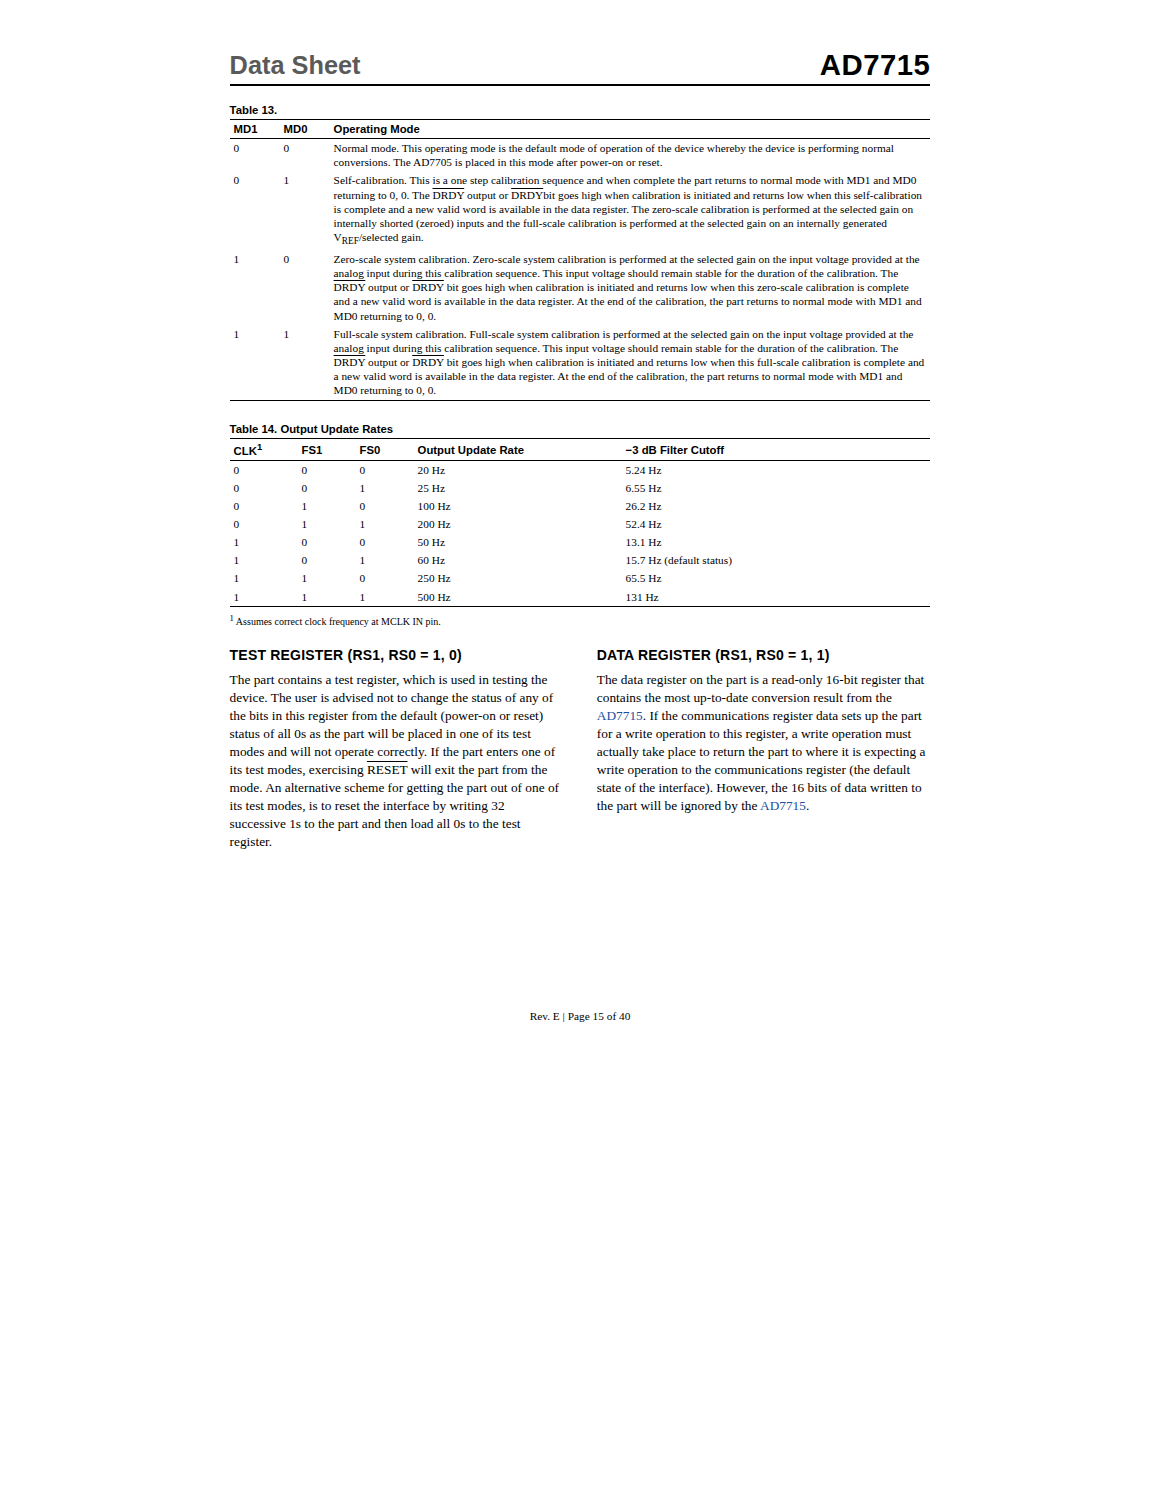Data Sheet
AD7715
Table 13.
| MD1 | MD0 | Operating Mode |
| --- | --- | --- |
| 0 | 0 | Normal mode. This operating mode is the default mode of operation of the device whereby the device is performing normal conversions. The AD7705 is placed in this mode after power-on or reset. |
| 0 | 1 | Self-calibration. This is a one step calibration sequence and when complete the part returns to normal mode with MD1 and MD0 returning to 0, 0. The DRDY output or DRDY bit goes high when calibration is initiated and returns low when this self-calibration is complete and a new valid word is available in the data register. The zero-scale calibration is performed at the selected gain on internally shorted (zeroed) inputs and the full-scale calibration is performed at the selected gain on an internally generated V REF /selected gain. |
| 1 | 0 | Zero-scale system calibration. Zero-scale system calibration is performed at the selected gain on the input voltage provided at the analog input during this calibration sequence. This input voltage should remain stable for the duration of the calibration. The DRDY output or DRDY bit goes high when calibration is initiated and returns low when this zero-scale calibration is complete and a new valid word is available in the data register. At the end of the calibration, the part returns to normal mode with MD1 and MD0 returning to 0, 0. |
| 1 | 1 | Full-scale system calibration. Full-scale system calibration is performed at the selected gain on the input voltage provided at the analog input during this calibration sequence. This input voltage should remain stable for the duration of the calibration. The DRDY output or DRDY bit goes high when calibration is initiated and returns low when this full-scale calibration is complete and a new valid word is available in the data register. At the end of the calibration, the part returns to normal mode with MD1 and MD0 returning to 0, 0. |
Table 14. Output Update Rates
| CLK 1 | FS1 | FS0 | Output Update Rate | −3 dB Filter Cutoff |
| --- | --- | --- | --- | --- |
| 0 | 0 | 0 | 20 Hz | 5.24 Hz |
| 0 | 0 | 1 | 25 Hz | 6.55 Hz |
| 0 | 1 | 0 | 100 Hz | 26.2 Hz |
| 0 | 1 | 1 | 200 Hz | 52.4 Hz |
| 1 | 0 | 0 | 50 Hz | 13.1 Hz |
| 1 | 0 | 1 | 60 Hz | 15.7 Hz (default status) |
| 1 | 1 | 0 | 250 Hz | 65.5 Hz |
| 1 | 1 | 1 | 500 Hz | 131 Hz |
1 Assumes correct clock frequency at MCLK IN pin.
TEST REGISTER (RS1, RS0 = 1, 0)
The part contains a test register, which is used in testing the device. The user is advised not to change the status of any of the bits in this register from the default (power-on or reset) status of all 0s as the part will be placed in one of its test modes and will not operate correctly. If the part enters one of its test modes, exercising RESET will exit the part from the mode. An alternative scheme for getting the part out of one of its test modes, is to reset the interface by writing 32 successive 1s to the part and then load all 0s to the test register.
DATA REGISTER (RS1, RS0 = 1, 1)
The data register on the part is a read-only 16-bit register that contains the most up-to-date conversion result from the AD7715. If the communications register data sets up the part for a write operation to this register, a write operation must actually take place to return the part to where it is expecting a write operation to the communications register (the default state of the interface). However, the 16 bits of data written to the part will be ignored by the AD7715.
Rev. E | Page 15 of 40